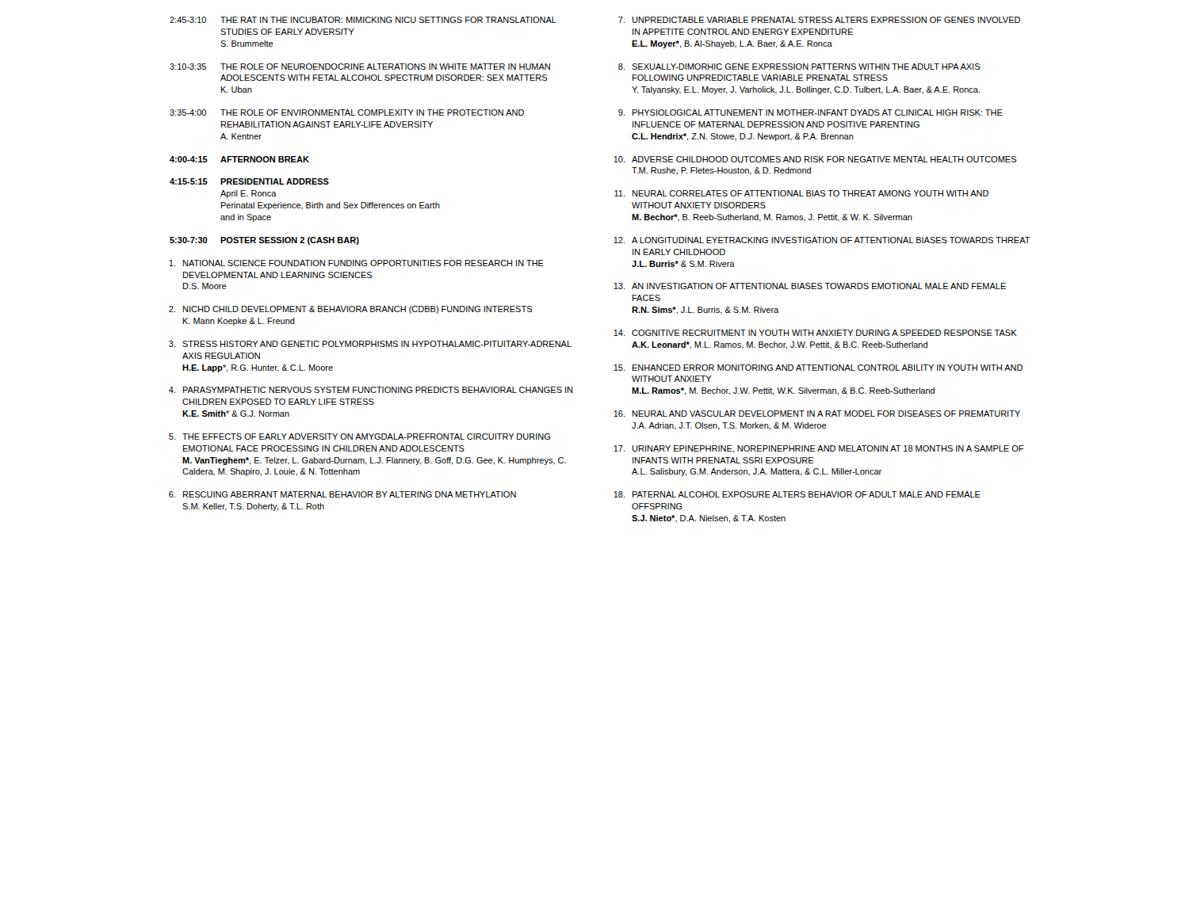2:45-3:10
THE RAT IN THE INCUBATOR: MIMICKING NICU SETTINGS FOR TRANSLATIONAL STUDIES OF EARLY ADVERSITY
S. Brummelte
3:10-3:35
THE ROLE OF NEUROENDOCRINE ALTERATIONS IN WHITE MATTER IN HUMAN ADOLESCENTS WITH FETAL ALCOHOL SPECTRUM DISORDER: SEX MATTERS
K. Uban
3:35-4:00
THE ROLE OF ENVIRONMENTAL COMPLEXITY IN THE PROTECTION AND REHABILITATION AGAINST EARLY-LIFE ADVERSITY
A. Kentner
4:00-4:15
AFTERNOON BREAK
4:15-5:15
PRESIDENTIAL ADDRESS
April E. Ronca
Perinatal Experience, Birth and Sex Differences on Earth
and in Space
5:30-7:30
POSTER SESSION 2 (CASH BAR)
1.
NATIONAL SCIENCE FOUNDATION FUNDING OPPORTUNITIES FOR RESEARCH IN THE DEVELOPMENTAL AND LEARNING SCIENCES
D.S. Moore
2.
NICHD CHILD DEVELOPMENT & BEHAVIORA BRANCH (CDBB) FUNDING INTERESTS
K. Mann Koepke & L. Freund
3.
STRESS HISTORY AND GENETIC POLYMORPHISMS IN HYPOTHALAMIC-PITUITARY-ADRENAL AXIS REGULATION
H.E. Lapp*, R.G. Hunter, & C.L. Moore
4.
PARASYMPATHETIC NERVOUS SYSTEM FUNCTIONING PREDICTS BEHAVIORAL CHANGES IN CHILDREN EXPOSED TO EARLY LIFE STRESS
K.E. Smith* & G.J. Norman
5.
THE EFFECTS OF EARLY ADVERSITY ON AMYGDALA-PREFRONTAL CIRCUITRY DURING EMOTIONAL FACE PROCESSING IN CHILDREN AND ADOLESCENTS
M. VanTieghem*, E. Telzer, L. Gabard-Durnam, L.J. Flannery, B. Goff, D.G. Gee, K. Humphreys, C. Caldera, M. Shapiro, J. Louie, & N. Tottenham
6.
RESCUING ABERRANT MATERNAL BEHAVIOR BY ALTERING DNA METHYLATION
S.M. Keller, T.S. Doherty, & T.L. Roth
7.
UNPREDICTABLE VARIABLE PRENATAL STRESS ALTERS EXPRESSION OF GENES INVOLVED IN APPETITE CONTROL AND ENERGY EXPENDITURE
E.L. Moyer*, B. Al-Shayeb, L.A. Baer, & A.E. Ronca
8.
SEXUALLY-DIMORHIC GENE EXPRESSION PATTERNS WITHIN THE ADULT HPA AXIS FOLLOWING UNPREDICTABLE VARIABLE PRENATAL STRESS
Y. Talyansky, E.L. Moyer, J. Varholick, J.L. Bollinger, C.D. Tulbert, L.A. Baer, & A.E. Ronca.
9.
PHYSIOLOGICAL ATTUNEMENT IN MOTHER-INFANT DYADS AT CLINICAL HIGH RISK: THE INFLUENCE OF MATERNAL DEPRESSION AND POSITIVE PARENTING
C.L. Hendrix*, Z.N. Stowe, D.J. Newport, & P.A. Brennan
10.
ADVERSE CHILDHOOD OUTCOMES AND RISK FOR NEGATIVE MENTAL HEALTH OUTCOMES
T.M. Rushe, P. Fletes-Houston, & D. Redmond
11.
NEURAL CORRELATES OF ATTENTIONAL BIAS TO THREAT AMONG YOUTH WITH AND WITHOUT ANXIETY DISORDERS
M. Bechor*, B. Reeb-Sutherland, M. Ramos, J. Pettit, & W. K. Silverman
12.
A LONGITUDINAL EYETRACKING INVESTIGATION OF ATTENTIONAL BIASES TOWARDS THREAT IN EARLY CHILDHOOD
J.L. Burris* & S.M. Rivera
13.
AN INVESTIGATION OF ATTENTIONAL BIASES TOWARDS EMOTIONAL MALE AND FEMALE FACES
R.N. Sims*, J.L. Burris, & S.M. Rivera
14.
COGNITIVE RECRUITMENT IN YOUTH WITH ANXIETY DURING A SPEEDED RESPONSE TASK
A.K. Leonard*, M.L. Ramos, M. Bechor, J.W. Pettit, & B.C. Reeb-Sutherland
15.
ENHANCED ERROR MONITORING AND ATTENTIONAL CONTROL ABILITY IN YOUTH WITH AND WITHOUT ANXIETY
M.L. Ramos*, M. Bechor, J.W. Pettit, W.K. Silverman, & B.C. Reeb-Sutherland
16.
NEURAL AND VASCULAR DEVELOPMENT IN A RAT MODEL FOR DISEASES OF PREMATURITY
J.A. Adrian, J.T. Olsen, T.S. Morken, & M. Wideroe
17.
URINARY EPINEPHRINE, NOREPINEPHRINE AND MELATONIN AT 18 MONTHS IN A SAMPLE OF INFANTS WITH PRENATAL SSRI EXPOSURE
A.L. Salisbury, G.M. Anderson, J.A. Mattera, & C.L. Miller-Loncar
18.
PATERNAL ALCOHOL EXPOSURE ALTERS BEHAVIOR OF ADULT MALE AND FEMALE OFFSPRING
S.J. Nieto*, D.A. Nielsen, & T.A. Kosten